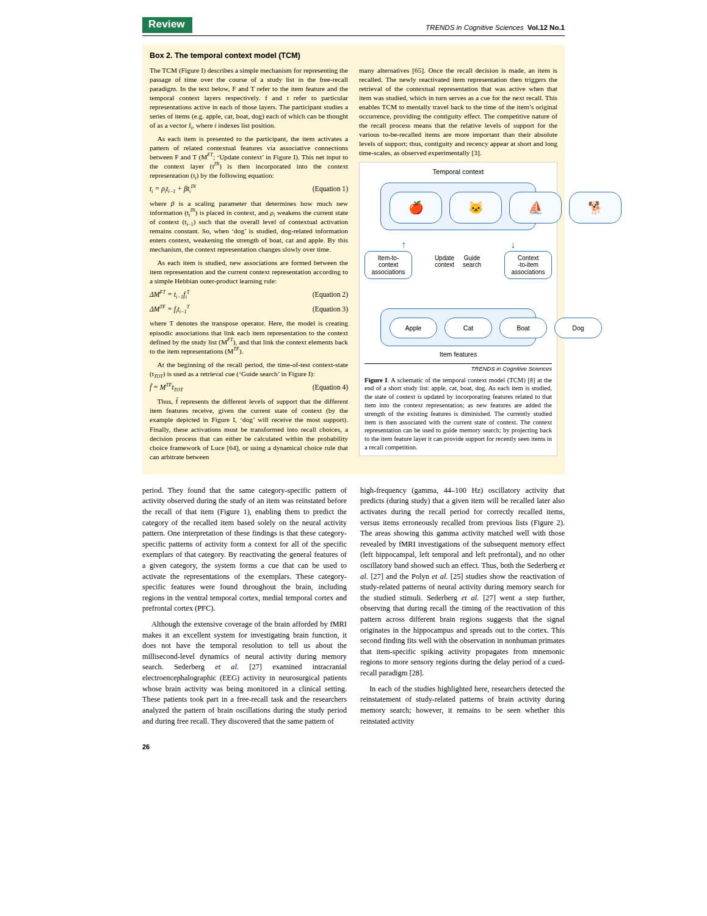Review
TRENDS in Cognitive Sciences Vol.12 No.1
Box 2. The temporal context model (TCM)
The TCM (Figure I) describes a simple mechanism for representing the passage of time over the course of a study list in the free-recall paradigm. In the text below, F and T refer to the item feature and the temporal context layers respectively. f and t refer to particular representations active in each of those layers. The participant studies a series of items (e.g. apple, cat, boat, dog) each of which can be thought of as a vector fi, where i indexes list position.
As each item is presented to the participant, the item activates a pattern of related contextual features via associative connections between F and T (MFT; ‘Update context’ in Figure I). This net input to the context layer (tIN) is then incorporated into the context representation (ti) by the following equation:
ti = ρiti−1 + βtiIN (Equation 1)
where β is a scaling parameter that determines how much new information (tiIN) is placed in context, and ρi weakens the current state of context (ti−1) such that the overall level of contextual activation remains constant. So, when ‘dog’ is studied, dog-related information enters context, weakening the strength of boat, cat and apple. By this mechanism, the context representation changes slowly over time.
As each item is studied, new associations are formed between the item representation and the current context representation according to a simple Hebbian outer-product learning rule:
ΔMFT = ti−1fiT (Equation 2)
ΔMTF = fiti−1T (Equation 3)
where T denotes the transpose operator. Here, the model is creating episodic associations that link each item representation to the context defined by the study list (MFT), and that link the context elements back to the item representations (MTF).
At the beginning of the recall period, the time-of-test context-state (tTOT) is used as a retrieval cue (‘Guide search’ in Figure I):
f̄ = MTFtTOT (Equation 4)
Thus, f̄ represents the different levels of support that the different item features receive, given the current state of context (by the example depicted in Figure I, ‘dog’ will receive the most support). Finally, these activations must be transformed into recall choices, a decision process that can either be calculated within the probability choice framework of Luce [64], or using a dynamical choice rule that can arbitrate between
many alternatives [65]. Once the recall decision is made, an item is recalled. The newly reactivated item representation then triggers the retrieval of the contextual representation that was active when that item was studied, which in turn serves as a cue for the next recall. This enables TCM to mentally travel back to the time of the item’s original occurrence, providing the contiguity effect. The competitive nature of the recall process means that the relative levels of support for the various to-be-recalled items are more important than their absolute levels of support; thus, contiguity and recency appear at short and long time-scales, as observed experimentally [3].
Temporal context
🍎
🐱
⛵
🐕
↑
↓
Item-to-
context
associations
Update
context
Guide
search
Context
-to-item
associations
Apple
Cat
Boat
Dog
Item features
TRENDS in Cognitive Sciences
Figure I. A schematic of the temporal context model (TCM) [8] at the end of a short study list: apple, cat, boat, dog. As each item is studied, the state of context is updated by incorporating features related to that item into the context representation; as new features are added the strength of the existing features is diminished. The currently studied item is then associated with the current state of context. The context representation can be used to guide memory search; by projecting back to the item feature layer it can provide support for recently seen items in a recall competition.
period. They found that the same category-specific pattern of activity observed during the study of an item was reinstated before the recall of that item (Figure 1), enabling them to predict the category of the recalled item based solely on the neural activity pattern. One interpretation of these findings is that these category-specific patterns of activity form a context for all of the specific exemplars of that category. By reactivating the general features of a given category, the system forms a cue that can be used to activate the representations of the exemplars. These category-specific features were found throughout the brain, including regions in the ventral temporal cortex, medial temporal cortex and prefrontal cortex (PFC).
Although the extensive coverage of the brain afforded by fMRI makes it an excellent system for investigating brain function, it does not have the temporal resolution to tell us about the millisecond-level dynamics of neural activity during memory search. Sederberg et al. [27] examined intracranial electroencephalographic (EEG) activity in neurosurgical patients whose brain activity was being monitored in a clinical setting. These patients took part in a free-recall task and the researchers analyzed the pattern of brain oscillations during the study period and during free recall. They discovered that the same pattern of
high-frequency (gamma, 44–100 Hz) oscillatory activity that predicts (during study) that a given item will be recalled later also activates during the recall period for correctly recalled items, versus items erroneously recalled from previous lists (Figure 2). The areas showing this gamma activity matched well with those revealed by fMRI investigations of the subsequent memory effect (left hippocampal, left temporal and left prefrontal), and no other oscillatory band showed such an effect. Thus, both the Sederberg et al. [27] and the Polyn et al. [25] studies show the reactivation of study-related patterns of neural activity during memory search for the studied stimuli. Sederberg et al. [27] went a step further, observing that during recall the timing of the reactivation of this pattern across different brain regions suggests that the signal originates in the hippocampus and spreads out to the cortex. This second finding fits well with the observation in nonhuman primates that item-specific spiking activity propagates from mnemonic regions to more sensory regions during the delay period of a cued-recall paradigm [28].
In each of the studies highlighted here, researchers detected the reinstatement of study-related patterns of brain activity during memory search; however, it remains to be seen whether this reinstated activity
26